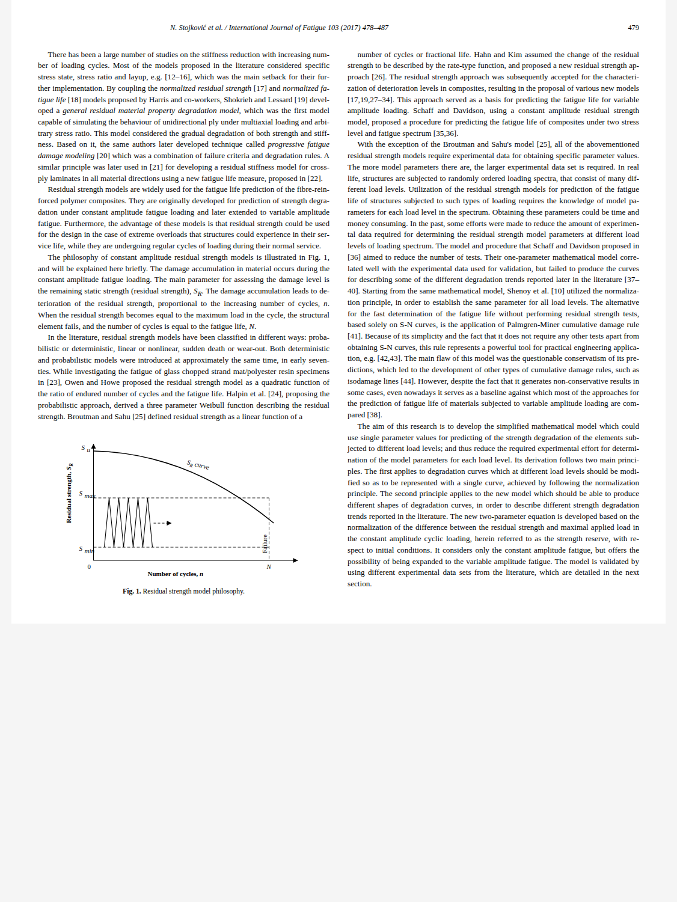N. Stojković et al. / International Journal of Fatigue 103 (2017) 478–487 479
There has been a large number of studies on the stiffness reduction with increasing number of loading cycles. Most of the models proposed in the literature considered specific stress state, stress ratio and layup, e.g. [12–16], which was the main setback for their further implementation. By coupling the normalized residual strength [17] and normalized fatigue life [18] models proposed by Harris and co-workers, Shokrieh and Lessard [19] developed a general residual material property degradation model, which was the first model capable of simulating the behaviour of unidirectional ply under multiaxial loading and arbitrary stress ratio. This model considered the gradual degradation of both strength and stiffness. Based on it, the same authors later developed technique called progressive fatigue damage modeling [20] which was a combination of failure criteria and degradation rules. A similar principle was later used in [21] for developing a residual stiffness model for cross-ply laminates in all material directions using a new fatigue life measure, proposed in [22].
Residual strength models are widely used for the fatigue life prediction of the fibre-reinforced polymer composites. They are originally developed for prediction of strength degradation under constant amplitude fatigue loading and later extended to variable amplitude fatigue. Furthermore, the advantage of these models is that residual strength could be used for the design in the case of extreme overloads that structures could experience in their service life, while they are undergoing regular cycles of loading during their normal service.
The philosophy of constant amplitude residual strength models is illustrated in Fig. 1, and will be explained here briefly. The damage accumulation in material occurs during the constant amplitude fatigue loading. The main parameter for assessing the damage level is the remaining static strength (residual strength), SR. The damage accumulation leads to deterioration of the residual strength, proportional to the increasing number of cycles, n. When the residual strength becomes equal to the maximum load in the cycle, the structural element fails, and the number of cycles is equal to the fatigue life, N.
In the literature, residual strength models have been classified in different ways: probabilistic or deterministic, linear or nonlinear, sudden death or wear-out. Both deterministic and probabilistic models were introduced at approximately the same time, in early seventies. While investigating the fatigue of glass chopped strand mat/polyester resin specimens in [23], Owen and Howe proposed the residual strength model as a quadratic function of the ratio of endured number of cycles and the fatigue life. Halpin et al. [24], proposing the probabilistic approach, derived a three parameter Weibull function describing the residual strength. Broutman and Sahu [25] defined residual strength as a linear function of a
S u SR curve S max S min Failure Residual strength, SR Number of cycles, n 0 N
Fig. 1. Residual strength model philosophy.
number of cycles or fractional life. Hahn and Kim assumed the change of the residual strength to be described by the rate-type function, and proposed a new residual strength approach [26]. The residual strength approach was subsequently accepted for the characterization of deterioration levels in composites, resulting in the proposal of various new models [17,19,27–34]. This approach served as a basis for predicting the fatigue life for variable amplitude loading. Schaff and Davidson, using a constant amplitude residual strength model, proposed a procedure for predicting the fatigue life of composites under two stress level and fatigue spectrum [35,36].
With the exception of the Broutman and Sahu's model [25], all of the abovementioned residual strength models require experimental data for obtaining specific parameter values. The more model parameters there are, the larger experimental data set is required. In real life, structures are subjected to randomly ordered loading spectra, that consist of many different load levels. Utilization of the residual strength models for prediction of the fatigue life of structures subjected to such types of loading requires the knowledge of model parameters for each load level in the spectrum. Obtaining these parameters could be time and money consuming. In the past, some efforts were made to reduce the amount of experimental data required for determining the residual strength model parameters at different load levels of loading spectrum. The model and procedure that Schaff and Davidson proposed in [36] aimed to reduce the number of tests. Their one-parameter mathematical model correlated well with the experimental data used for validation, but failed to produce the curves for describing some of the different degradation trends reported later in the literature [37–40]. Starting from the same mathematical model, Shenoy et al. [10] utilized the normalization principle, in order to establish the same parameter for all load levels. The alternative for the fast determination of the fatigue life without performing residual strength tests, based solely on S-N curves, is the application of Palmgren-Miner cumulative damage rule [41]. Because of its simplicity and the fact that it does not require any other tests apart from obtaining S-N curves, this rule represents a powerful tool for practical engineering application, e.g. [42,43]. The main flaw of this model was the questionable conservatism of its predictions, which led to the development of other types of cumulative damage rules, such as isodamage lines [44]. However, despite the fact that it generates non-conservative results in some cases, even nowadays it serves as a baseline against which most of the approaches for the prediction of fatigue life of materials subjected to variable amplitude loading are compared [38].
The aim of this research is to develop the simplified mathematical model which could use single parameter values for predicting of the strength degradation of the elements subjected to different load levels; and thus reduce the required experimental effort for determination of the model parameters for each load level. Its derivation follows two main principles. The first applies to degradation curves which at different load levels should be modified so as to be represented with a single curve, achieved by following the normalization principle. The second principle applies to the new model which should be able to produce different shapes of degradation curves, in order to describe different strength degradation trends reported in the literature. The new two-parameter equation is developed based on the normalization of the difference between the residual strength and maximal applied load in the constant amplitude cyclic loading, herein referred to as the strength reserve, with respect to initial conditions. It considers only the constant amplitude fatigue, but offers the possibility of being expanded to the variable amplitude fatigue. The model is validated by using different experimental data sets from the literature, which are detailed in the next section.